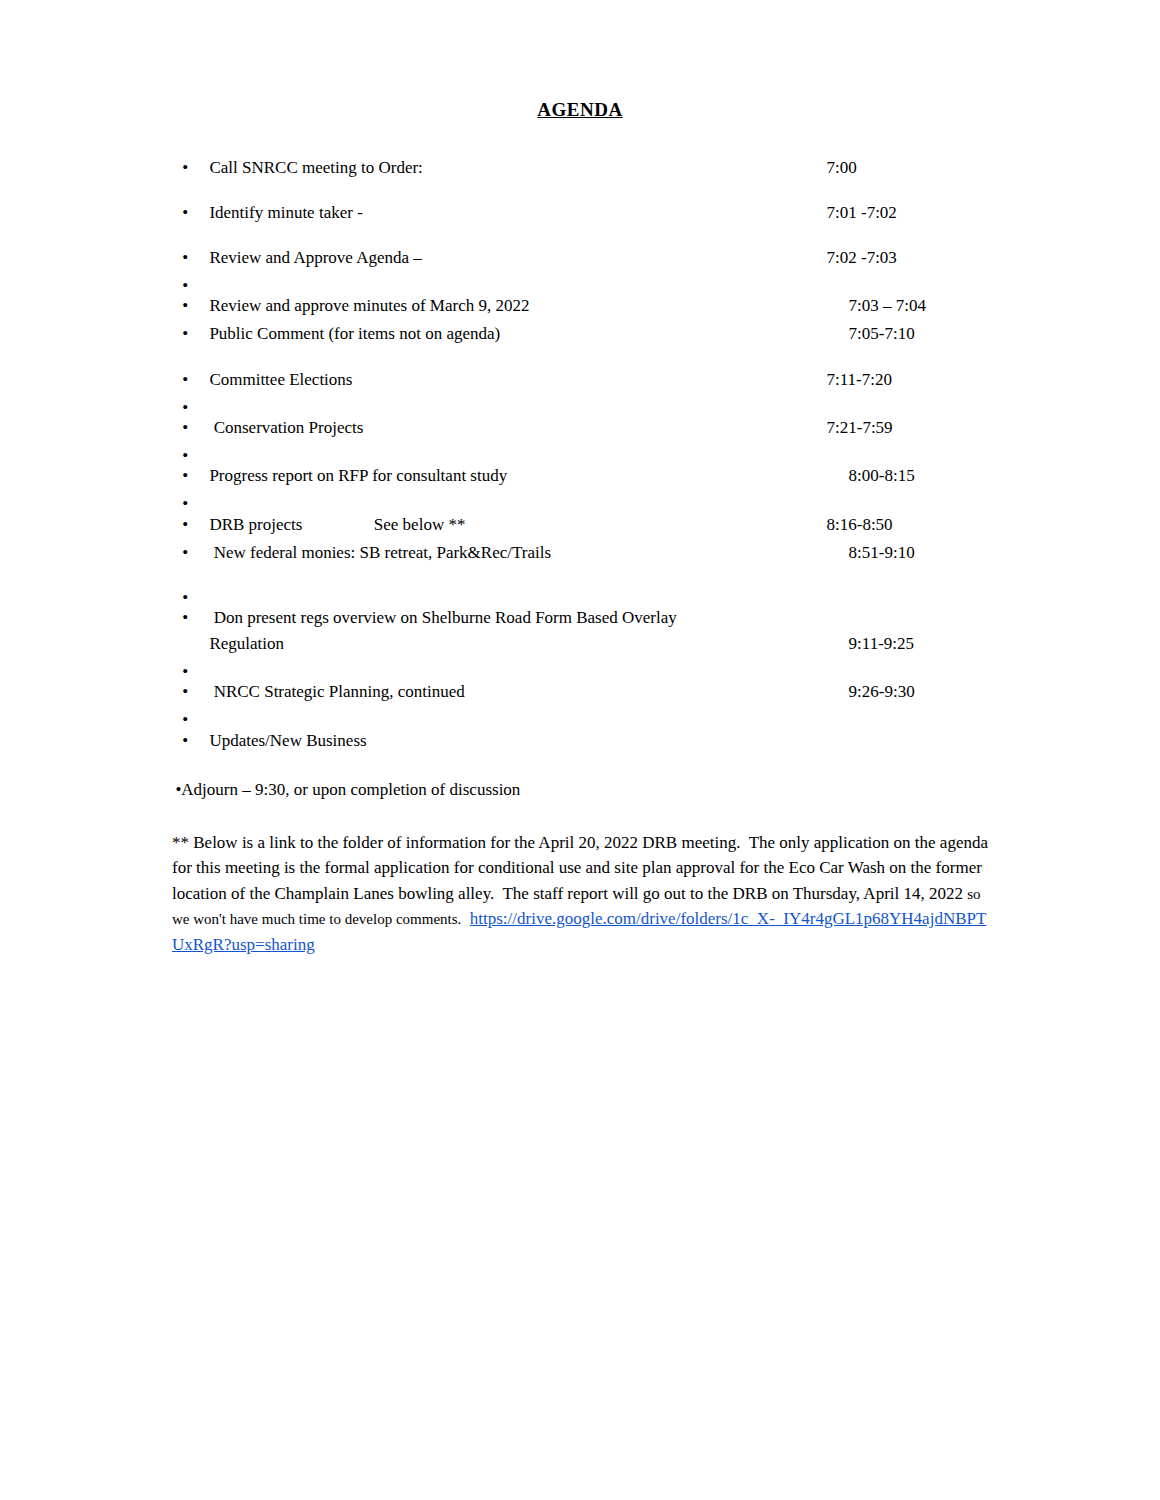AGENDA
Call SNRCC meeting to Order: 7:00
Identify minute taker - 7:01 -7:02
Review and Approve Agenda – 7:02 -7:03
Review and approve minutes of March 9, 2022 7:03 – 7:04
Public Comment (for items not on agenda) 7:05-7:10
Committee Elections 7:11-7:20
Conservation Projects 7:21-7:59
Progress report on RFP for consultant study 8:00-8:15
DRB projectsSee below ** 8:16-8:50
New federal monies: SB retreat, Park&Rec/Trails 8:51-9:10
Don present regs overview on Shelburne Road Form Based Overlay
Regulation 9:11-9:25
NRCC Strategic Planning, continued 9:26-9:30
Updates/New Business
Adjourn – 9:30, or upon completion of discussion
** Below is a link to the folder of information for the April 20, 2022 DRB meeting. The only application on the agenda for this meeting is the formal application for conditional use and site plan approval for the Eco Car Wash on the former location of the Champlain Lanes bowling alley. The staff report will go out to the DRB on Thursday, April 14, 2022 so we won't have much time to develop comments. https://drive.google.com/drive/folders/1c_X-_IY4r4gGL1p68YH4ajdNBPTUxRgR?usp=sharing